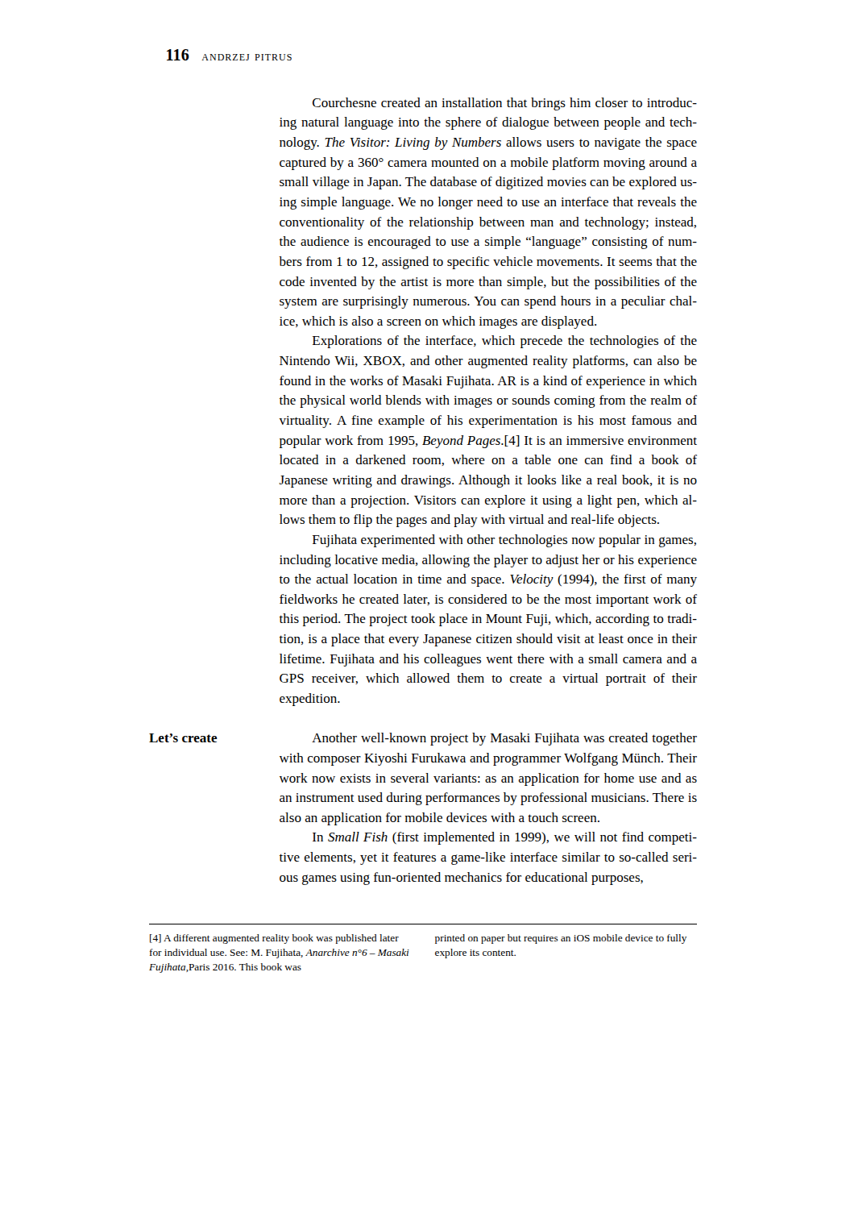116 Andrzej Pitrus
Courchesne created an installation that brings him closer to introducing natural language into the sphere of dialogue between people and technology. The Visitor: Living by Numbers allows users to navigate the space captured by a 360° camera mounted on a mobile platform moving around a small village in Japan. The database of digitized movies can be explored using simple language. We no longer need to use an interface that reveals the conventionality of the relationship between man and technology; instead, the audience is encouraged to use a simple “language” consisting of numbers from 1 to 12, assigned to specific vehicle movements. It seems that the code invented by the artist is more than simple, but the possibilities of the system are surprisingly numerous. You can spend hours in a peculiar chalice, which is also a screen on which images are displayed.
Explorations of the interface, which precede the technologies of the Nintendo Wii, XBOX, and other augmented reality platforms, can also be found in the works of Masaki Fujihata. AR is a kind of experience in which the physical world blends with images or sounds coming from the realm of virtuality. A fine example of his experimentation is his most famous and popular work from 1995, Beyond Pages.[4] It is an immersive environment located in a darkened room, where on a table one can find a book of Japanese writing and drawings. Although it looks like a real book, it is no more than a projection. Visitors can explore it using a light pen, which allows them to flip the pages and play with virtual and real-life objects.
Fujihata experimented with other technologies now popular in games, including locative media, allowing the player to adjust her or his experience to the actual location in time and space. Velocity (1994), the first of many fieldworks he created later, is considered to be the most important work of this period. The project took place in Mount Fuji, which, according to tradition, is a place that every Japanese citizen should visit at least once in their lifetime. Fujihata and his colleagues went there with a small camera and a GPS receiver, which allowed them to create a virtual portrait of their expedition.
Let’s create
Another well-known project by Masaki Fujihata was created together with composer Kiyoshi Furukawa and programmer Wolfgang Münch. Their work now exists in several variants: as an application for home use and as an instrument used during performances by professional musicians. There is also an application for mobile devices with a touch screen.
In Small Fish (first implemented in 1999), we will not find competitive elements, yet it features a game-like interface similar to so-called serious games using fun-oriented mechanics for educational purposes,
[4] A different augmented reality book was published later for individual use. See: M. Fujihata, Anarchive n°6 – Masaki Fujihata,Paris 2016. This book was
printed on paper but requires an iOS mobile device to fully explore its content.